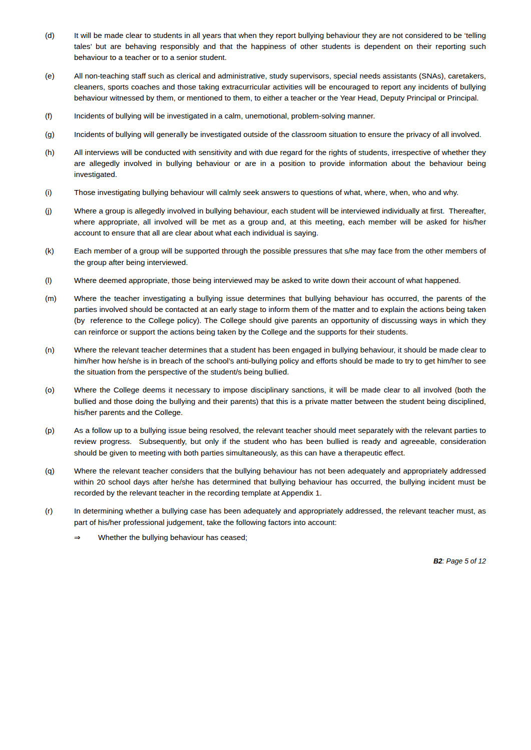(d) It will be made clear to students in all years that when they report bullying behaviour they are not considered to be ‘telling tales’ but are behaving responsibly and that the happiness of other students is dependent on their reporting such behaviour to a teacher or to a senior student.
(e) All non-teaching staff such as clerical and administrative, study supervisors, special needs assistants (SNAs), caretakers, cleaners, sports coaches and those taking extracurricular activities will be encouraged to report any incidents of bullying behaviour witnessed by them, or mentioned to them, to either a teacher or the Year Head, Deputy Principal or Principal.
(f) Incidents of bullying will be investigated in a calm, unemotional, problem-solving manner.
(g) Incidents of bullying will generally be investigated outside of the classroom situation to ensure the privacy of all involved.
(h) All interviews will be conducted with sensitivity and with due regard for the rights of students, irrespective of whether they are allegedly involved in bullying behaviour or are in a position to provide information about the behaviour being investigated.
(i) Those investigating bullying behaviour will calmly seek answers to questions of what, where, when, who and why.
(j) Where a group is allegedly involved in bullying behaviour, each student will be interviewed individually at first. Thereafter, where appropriate, all involved will be met as a group and, at this meeting, each member will be asked for his/her account to ensure that all are clear about what each individual is saying.
(k) Each member of a group will be supported through the possible pressures that s/he may face from the other members of the group after being interviewed.
(l) Where deemed appropriate, those being interviewed may be asked to write down their account of what happened.
(m) Where the teacher investigating a bullying issue determines that bullying behaviour has occurred, the parents of the parties involved should be contacted at an early stage to inform them of the matter and to explain the actions being taken (by reference to the College policy). The College should give parents an opportunity of discussing ways in which they can reinforce or support the actions being taken by the College and the supports for their students.
(n) Where the relevant teacher determines that a student has been engaged in bullying behaviour, it should be made clear to him/her how he/she is in breach of the school’s anti-bullying policy and efforts should be made to try to get him/her to see the situation from the perspective of the student/s being bullied.
(o) Where the College deems it necessary to impose disciplinary sanctions, it will be made clear to all involved (both the bullied and those doing the bullying and their parents) that this is a private matter between the student being disciplined, his/her parents and the College.
(p) As a follow up to a bullying issue being resolved, the relevant teacher should meet separately with the relevant parties to review progress. Subsequently, but only if the student who has been bullied is ready and agreeable, consideration should be given to meeting with both parties simultaneously, as this can have a therapeutic effect.
(q) Where the relevant teacher considers that the bullying behaviour has not been adequately and appropriately addressed within 20 school days after he/she has determined that bullying behaviour has occurred, the bullying incident must be recorded by the relevant teacher in the recording template at Appendix 1.
(r) In determining whether a bullying case has been adequately and appropriately addressed, the relevant teacher must, as part of his/her professional judgement, take the following factors into account:
Whether the bullying behaviour has ceased;
B2: Page 5 of 12